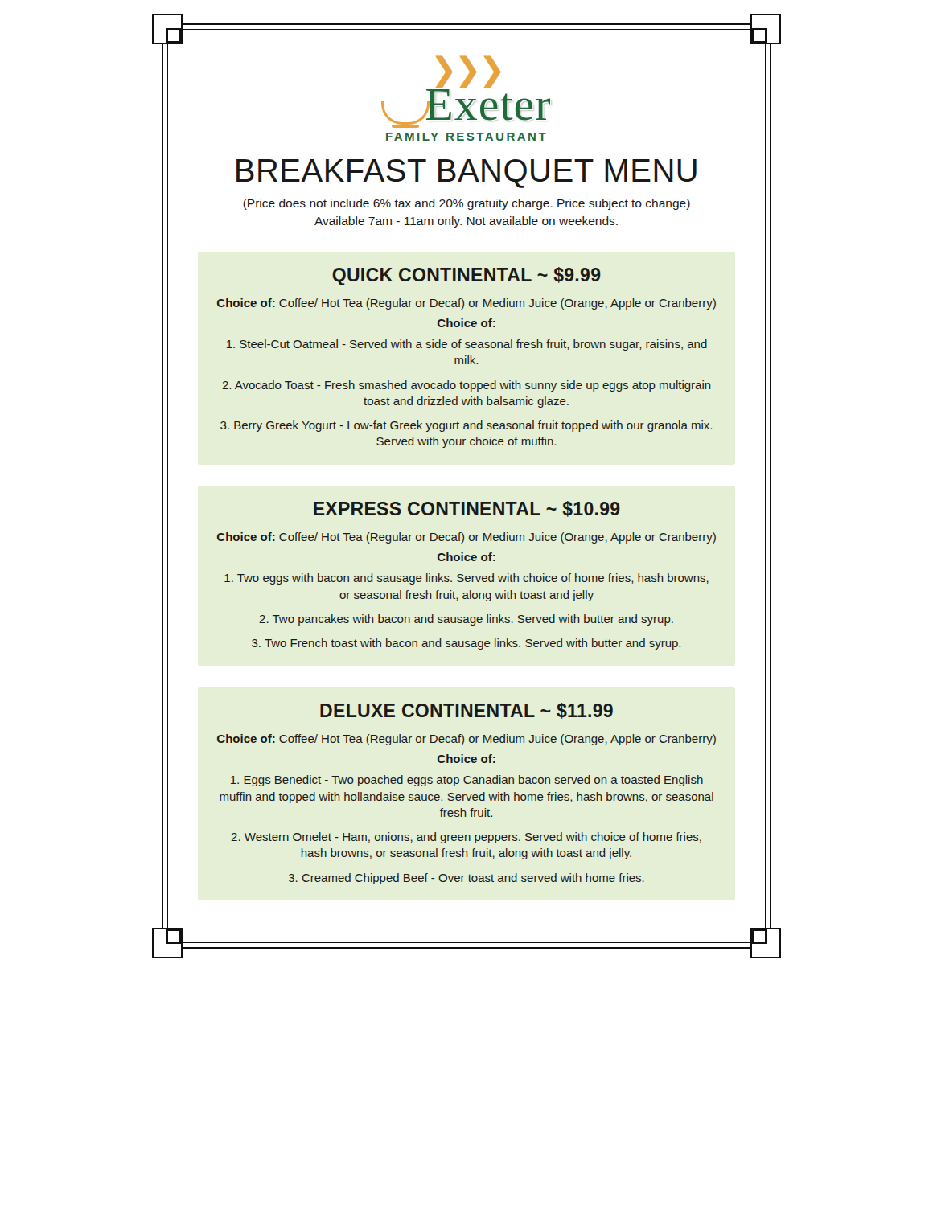❯❯❯ Exeter
FAMILY RESTAURANT
BREAKFAST BANQUET MENU
(Price does not include 6% tax and 20% gratuity charge. Price subject to change)
Available 7am - 11am only. Not available on weekends.
QUICK CONTINENTAL ~ $9.99
Choice of: Coffee/ Hot Tea (Regular or Decaf) or Medium Juice (Orange, Apple or Cranberry)
Choice of:
Steel-Cut Oatmeal - Served with a side of seasonal fresh fruit, brown sugar, raisins, and milk.
Avocado Toast - Fresh smashed avocado topped with sunny side up eggs atop multigrain toast and drizzled with balsamic glaze.
Berry Greek Yogurt - Low-fat Greek yogurt and seasonal fruit topped with our granola mix. Served with your choice of muffin.
EXPRESS CONTINENTAL ~ $10.99
Choice of: Coffee/ Hot Tea (Regular or Decaf) or Medium Juice (Orange, Apple or Cranberry)
Choice of:
Two eggs with bacon and sausage links. Served with choice of home fries, hash browns, or seasonal fresh fruit, along with toast and jelly
Two pancakes with bacon and sausage links. Served with butter and syrup.
Two French toast with bacon and sausage links. Served with butter and syrup.
DELUXE CONTINENTAL ~ $11.99
Choice of: Coffee/ Hot Tea (Regular or Decaf) or Medium Juice (Orange, Apple or Cranberry)
Choice of:
Eggs Benedict - Two poached eggs atop Canadian bacon served on a toasted English muffin and topped with hollandaise sauce. Served with home fries, hash browns, or seasonal fresh fruit.
Western Omelet - Ham, onions, and green peppers. Served with choice of home fries, hash browns, or seasonal fresh fruit, along with toast and jelly.
Creamed Chipped Beef - Over toast and served with home fries.